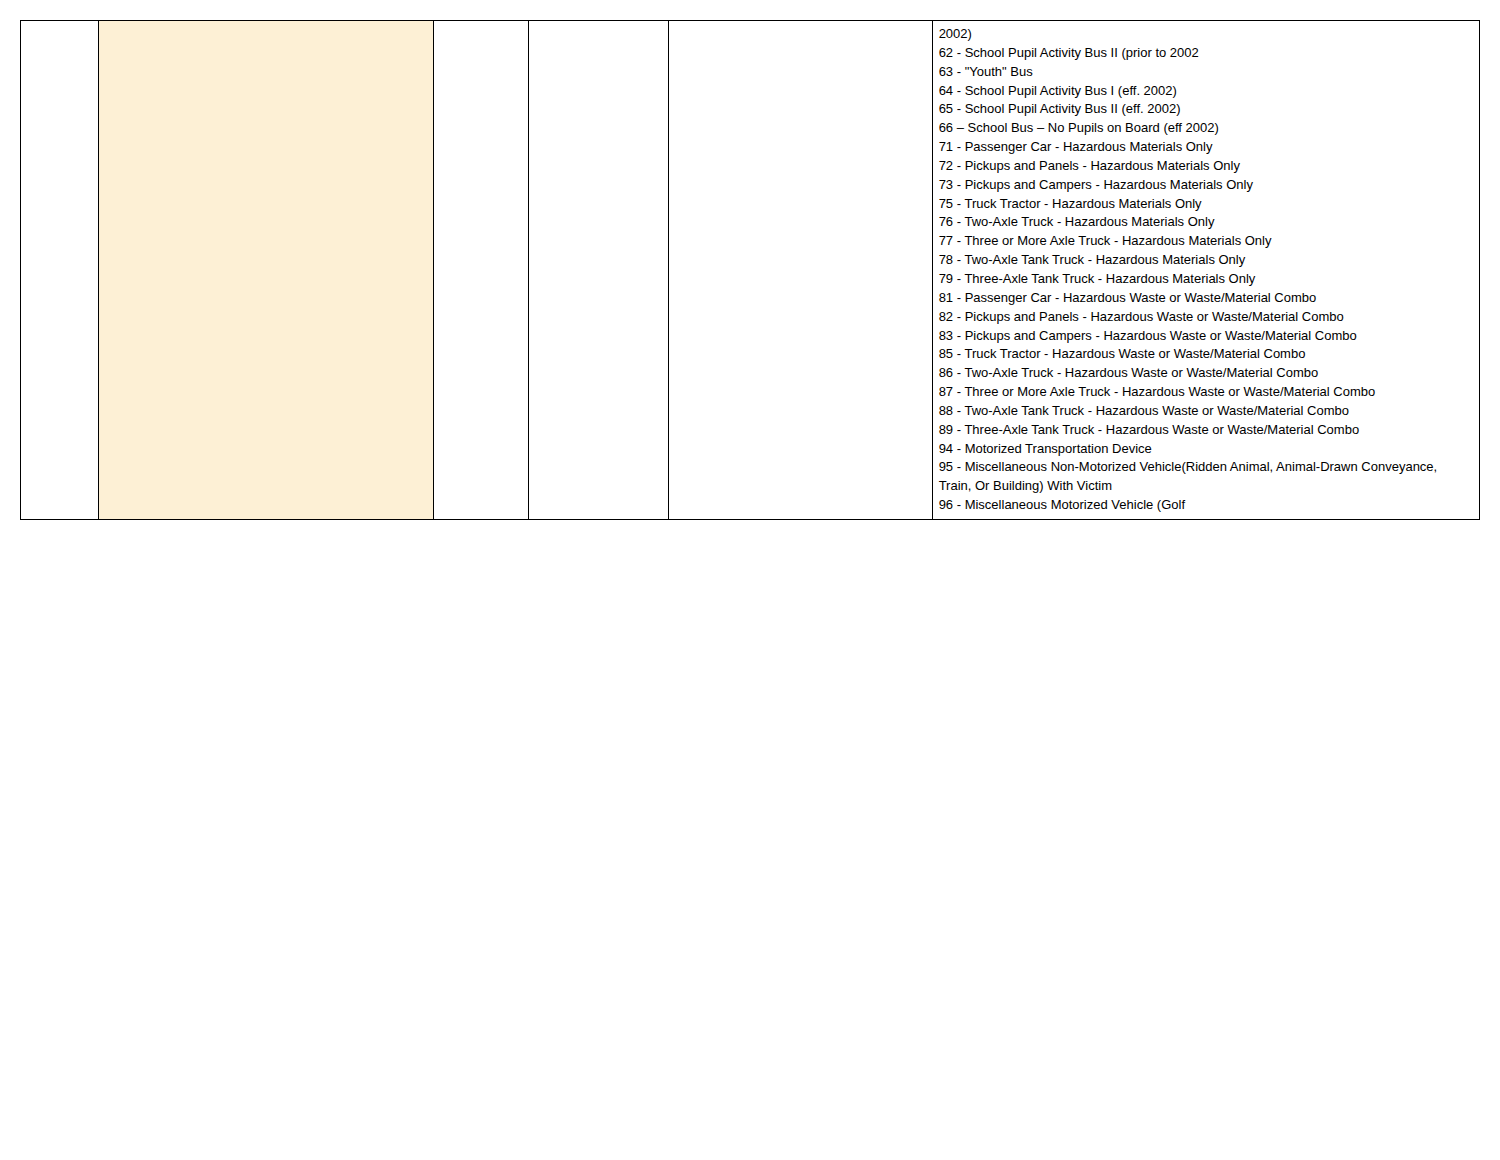| | | | | | 2002) 62 - School Pupil Activity Bus II (prior to 2002 63 - "Youth" Bus 64 - School Pupil Activity Bus I (eff. 2002) 65 - School Pupil Activity Bus II (eff. 2002) 66 – School Bus – No Pupils on Board (eff 2002) 71 - Passenger Car - Hazardous Materials Only 72 - Pickups and Panels - Hazardous Materials Only 73 - Pickups and Campers - Hazardous Materials Only 75 - Truck Tractor - Hazardous Materials Only 76 - Two-Axle Truck - Hazardous Materials Only 77 - Three or More Axle Truck - Hazardous Materials Only 78 - Two-Axle Tank Truck - Hazardous Materials Only 79 - Three-Axle Tank Truck - Hazardous Materials Only 81 - Passenger Car - Hazardous Waste or Waste/Material Combo 82 - Pickups and Panels - Hazardous Waste or Waste/Material Combo 83 - Pickups and Campers - Hazardous Waste or Waste/Material Combo 85 - Truck Tractor - Hazardous Waste or Waste/Material Combo 86 - Two-Axle Truck - Hazardous Waste or Waste/Material Combo 87 - Three or More Axle Truck - Hazardous Waste or Waste/Material Combo 88 - Two-Axle Tank Truck - Hazardous Waste or Waste/Material Combo 89 - Three-Axle Tank Truck - Hazardous Waste or Waste/Material Combo 94 - Motorized Transportation Device 95 - Miscellaneous Non-Motorized Vehicle(Ridden Animal, Animal-Drawn Conveyance, Train, Or Building) With Victim 96 - Miscellaneous Motorized Vehicle (Golf |